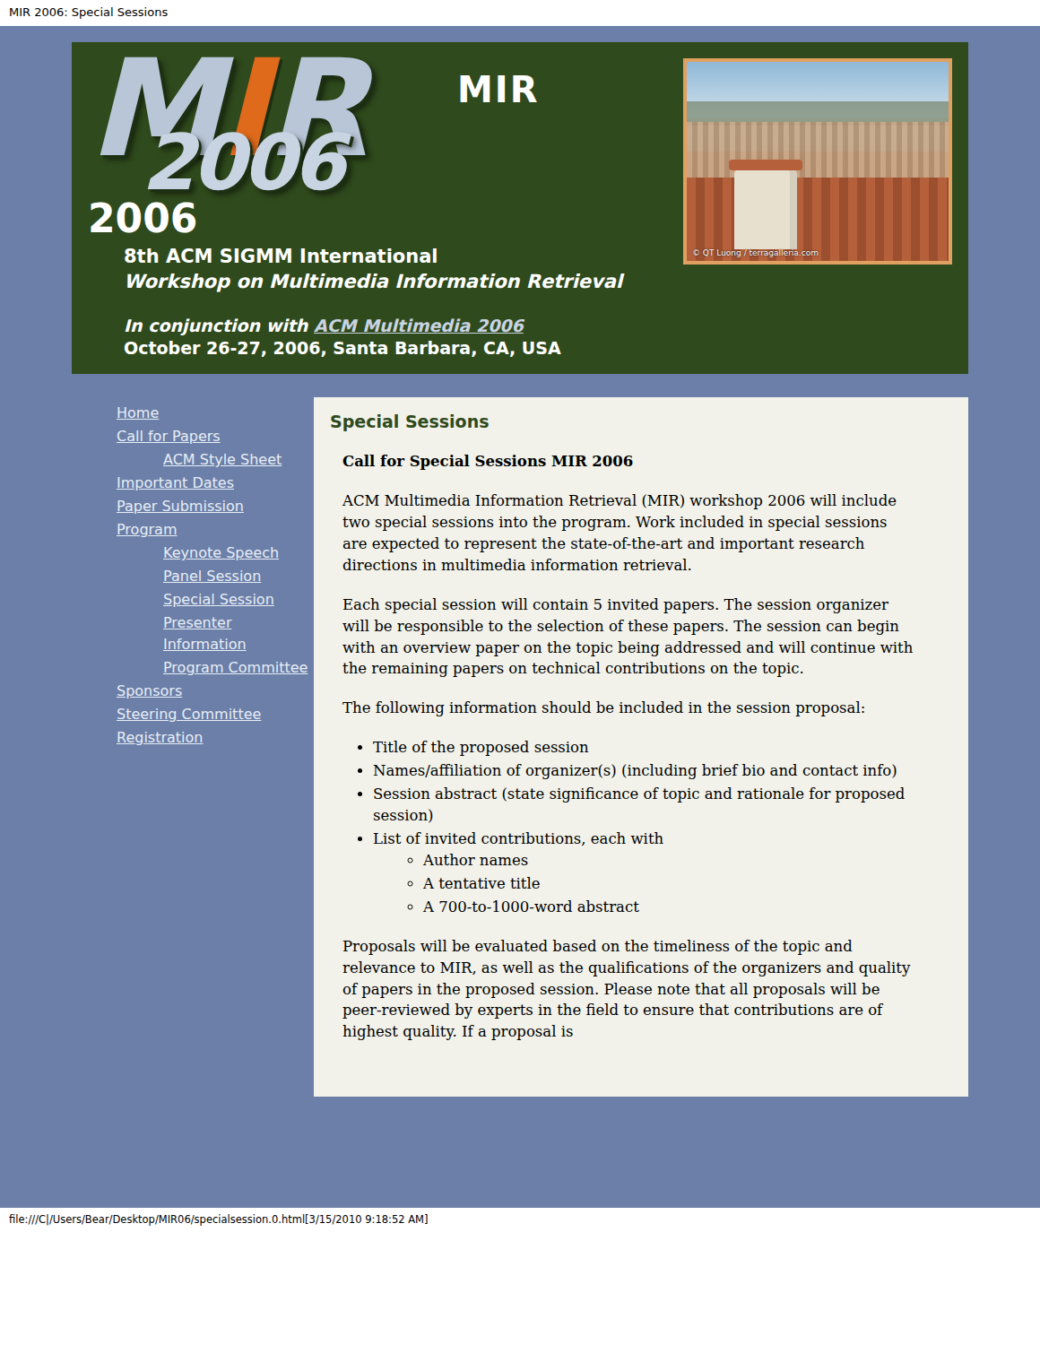MIR 2006: Special Sessions
MIR
© QT Luong / terragalleria.com
MIR
2006
2006
8th ACM SIGMM International
Workshop on Multimedia Information Retrieval
In conjunction with ACM Multimedia 2006
October 26-27, 2006, Santa Barbara, CA, USA
Home
Call for Papers
ACM Style Sheet
Important Dates
Paper Submission
Program
Keynote Speech
Panel Session
Special Session
Presenter Information
Program Committee
Sponsors
Steering Committee
Registration
Special Sessions
Call for Special Sessions MIR 2006
ACM Multimedia Information Retrieval (MIR) workshop 2006 will include two special sessions into the program. Work included in special sessions are expected to represent the state-of-the-art and important research directions in multimedia information retrieval.
Each special session will contain 5 invited papers. The session organizer will be responsible to the selection of these papers. The session can begin with an overview paper on the topic being addressed and will continue with the remaining papers on technical contributions on the topic.
The following information should be included in the session proposal:
Title of the proposed session
Names/affiliation of organizer(s) (including brief bio and contact info)
Session abstract (state significance of topic and rationale for proposed session)
List of invited contributions, each with
Author names
A tentative title
A 700-to-1000-word abstract
Proposals will be evaluated based on the timeliness of the topic and relevance to MIR, as well as the qualifications of the organizers and quality of papers in the proposed session. Please note that all proposals will be peer-reviewed by experts in the field to ensure that contributions are of highest quality. If a proposal is
file:///C|/Users/Bear/Desktop/MIR06/specialsession.0.html[3/15/2010 9:18:52 AM]